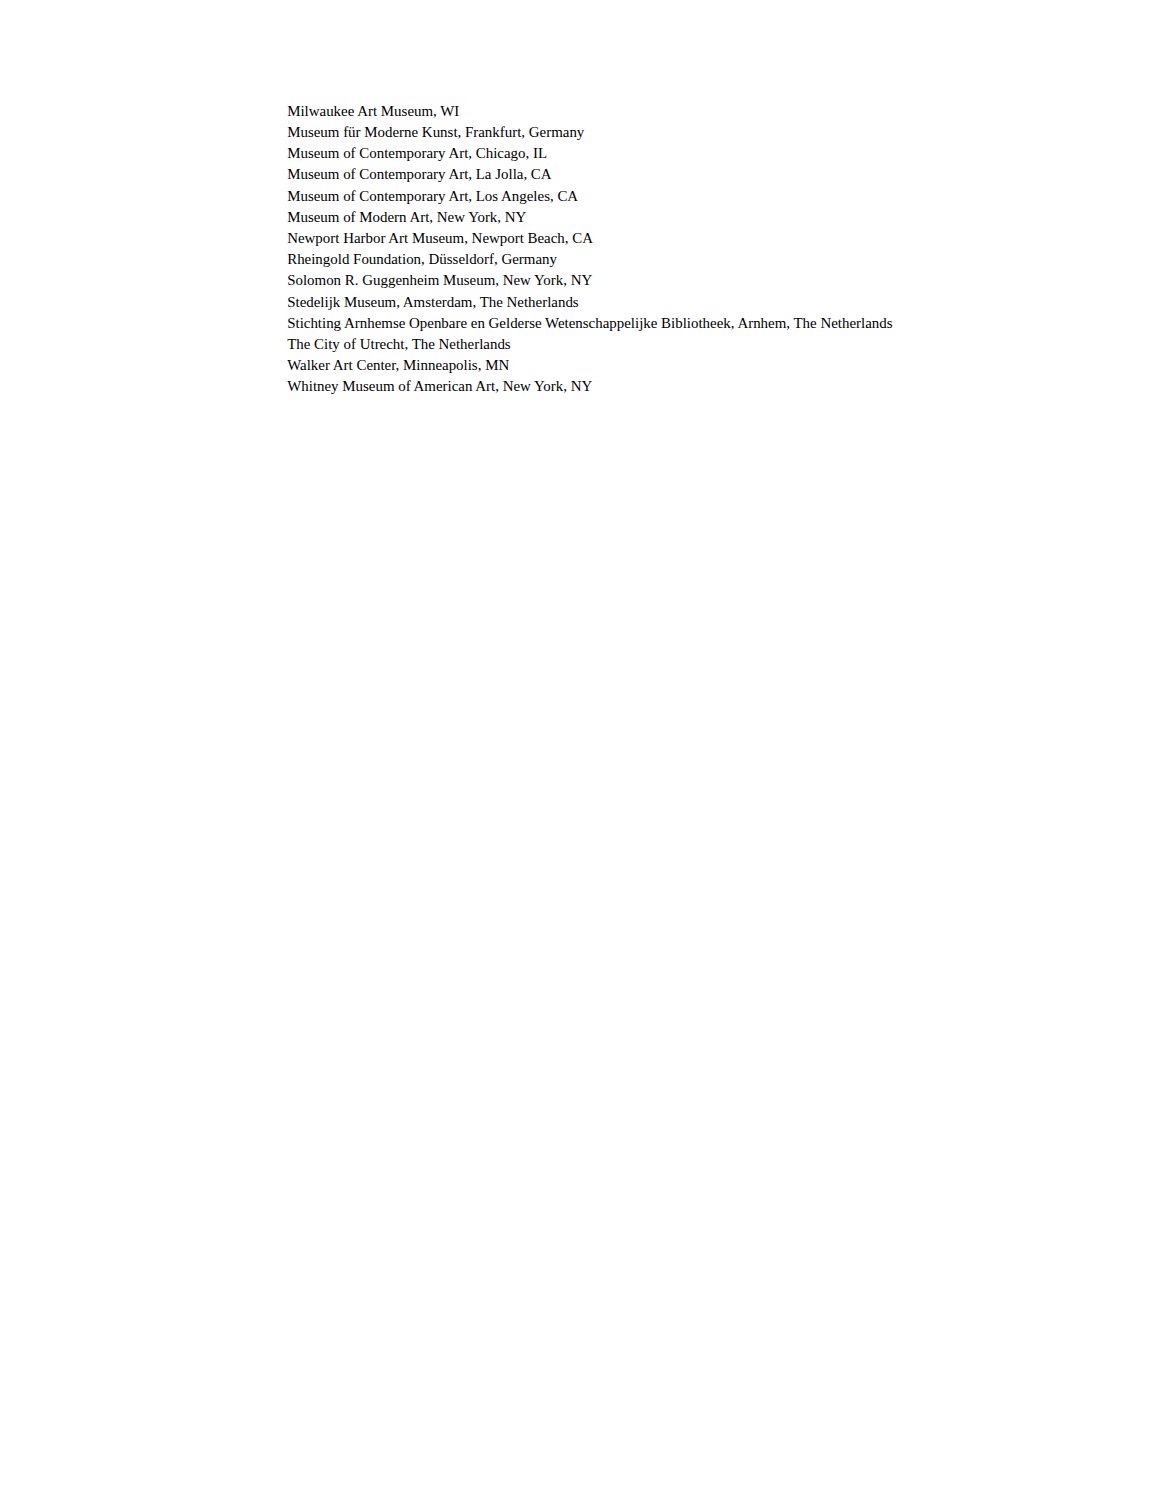Milwaukee Art Museum, WI
Museum für Moderne Kunst, Frankfurt, Germany
Museum of Contemporary Art, Chicago, IL
Museum of Contemporary Art, La Jolla, CA
Museum of Contemporary Art, Los Angeles, CA
Museum of Modern Art, New York, NY
Newport Harbor Art Museum, Newport Beach, CA
Rheingold Foundation, Düsseldorf, Germany
Solomon R. Guggenheim Museum, New York, NY
Stedelijk Museum, Amsterdam, The Netherlands
Stichting Arnhemse Openbare en Gelderse Wetenschappelijke Bibliotheek, Arnhem, The Netherlands
The City of Utrecht, The Netherlands
Walker Art Center, Minneapolis, MN
Whitney Museum of American Art, New York, NY